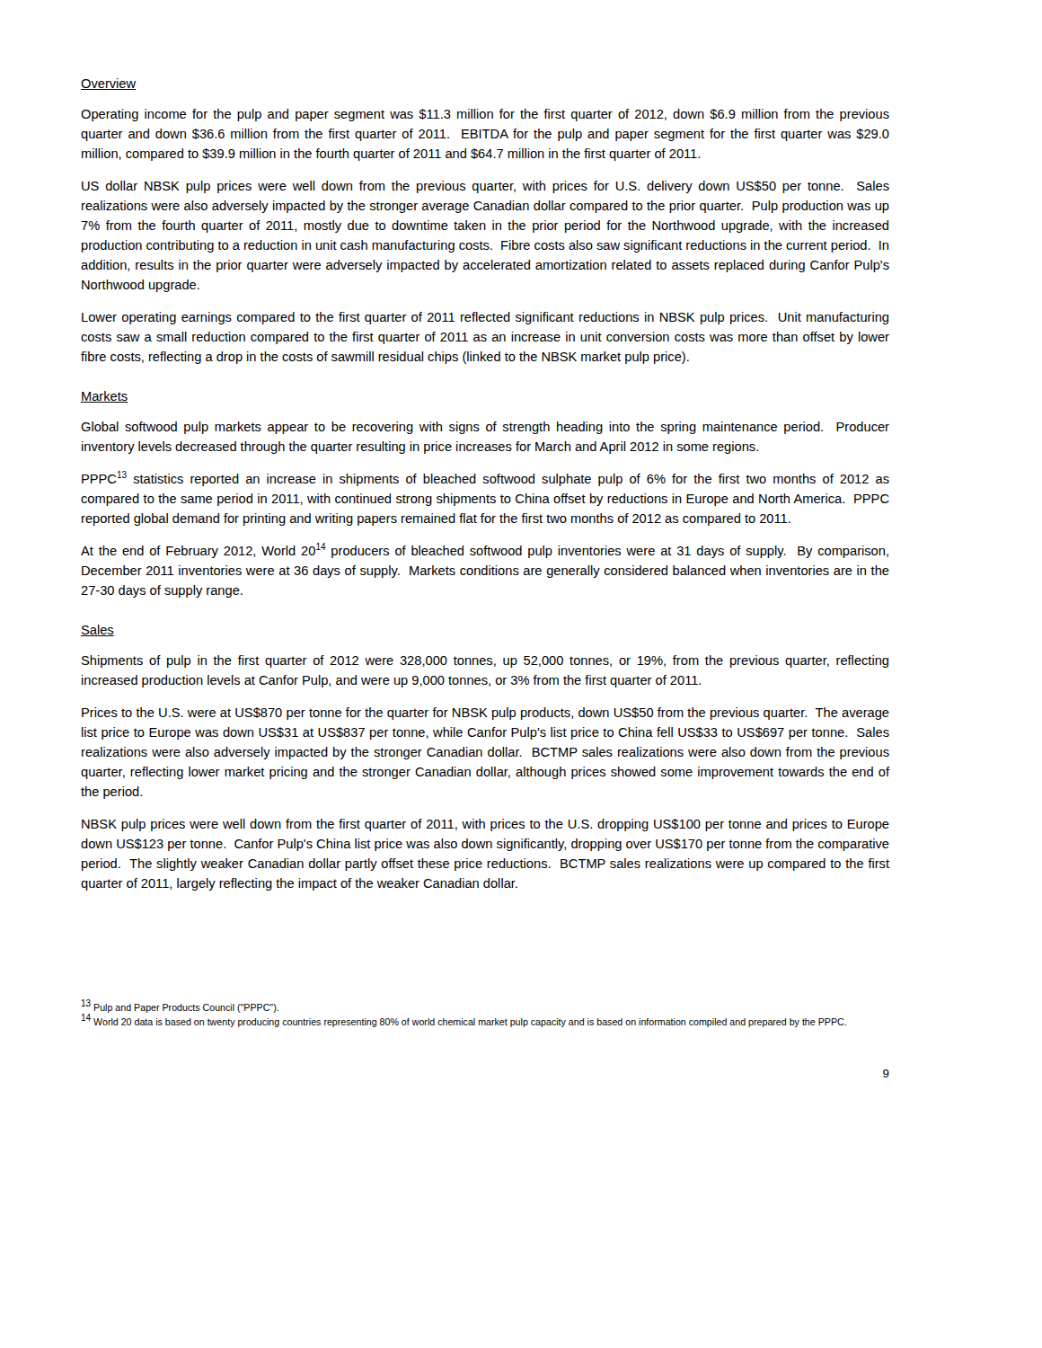Overview
Operating income for the pulp and paper segment was $11.3 million for the first quarter of 2012, down $6.9 million from the previous quarter and down $36.6 million from the first quarter of 2011. EBITDA for the pulp and paper segment for the first quarter was $29.0 million, compared to $39.9 million in the fourth quarter of 2011 and $64.7 million in the first quarter of 2011.
US dollar NBSK pulp prices were well down from the previous quarter, with prices for U.S. delivery down US$50 per tonne. Sales realizations were also adversely impacted by the stronger average Canadian dollar compared to the prior quarter. Pulp production was up 7% from the fourth quarter of 2011, mostly due to downtime taken in the prior period for the Northwood upgrade, with the increased production contributing to a reduction in unit cash manufacturing costs. Fibre costs also saw significant reductions in the current period. In addition, results in the prior quarter were adversely impacted by accelerated amortization related to assets replaced during Canfor Pulp's Northwood upgrade.
Lower operating earnings compared to the first quarter of 2011 reflected significant reductions in NBSK pulp prices. Unit manufacturing costs saw a small reduction compared to the first quarter of 2011 as an increase in unit conversion costs was more than offset by lower fibre costs, reflecting a drop in the costs of sawmill residual chips (linked to the NBSK market pulp price).
Markets
Global softwood pulp markets appear to be recovering with signs of strength heading into the spring maintenance period. Producer inventory levels decreased through the quarter resulting in price increases for March and April 2012 in some regions.
PPPC13 statistics reported an increase in shipments of bleached softwood sulphate pulp of 6% for the first two months of 2012 as compared to the same period in 2011, with continued strong shipments to China offset by reductions in Europe and North America. PPPC reported global demand for printing and writing papers remained flat for the first two months of 2012 as compared to 2011.
At the end of February 2012, World 2014 producers of bleached softwood pulp inventories were at 31 days of supply. By comparison, December 2011 inventories were at 36 days of supply. Markets conditions are generally considered balanced when inventories are in the 27-30 days of supply range.
Sales
Shipments of pulp in the first quarter of 2012 were 328,000 tonnes, up 52,000 tonnes, or 19%, from the previous quarter, reflecting increased production levels at Canfor Pulp, and were up 9,000 tonnes, or 3% from the first quarter of 2011.
Prices to the U.S. were at US$870 per tonne for the quarter for NBSK pulp products, down US$50 from the previous quarter. The average list price to Europe was down US$31 at US$837 per tonne, while Canfor Pulp's list price to China fell US$33 to US$697 per tonne. Sales realizations were also adversely impacted by the stronger Canadian dollar. BCTMP sales realizations were also down from the previous quarter, reflecting lower market pricing and the stronger Canadian dollar, although prices showed some improvement towards the end of the period.
NBSK pulp prices were well down from the first quarter of 2011, with prices to the U.S. dropping US$100 per tonne and prices to Europe down US$123 per tonne. Canfor Pulp's China list price was also down significantly, dropping over US$170 per tonne from the comparative period. The slightly weaker Canadian dollar partly offset these price reductions. BCTMP sales realizations were up compared to the first quarter of 2011, largely reflecting the impact of the weaker Canadian dollar.
13 Pulp and Paper Products Council ("PPPC").
14 World 20 data is based on twenty producing countries representing 80% of world chemical market pulp capacity and is based on information compiled and prepared by the PPPC.
9